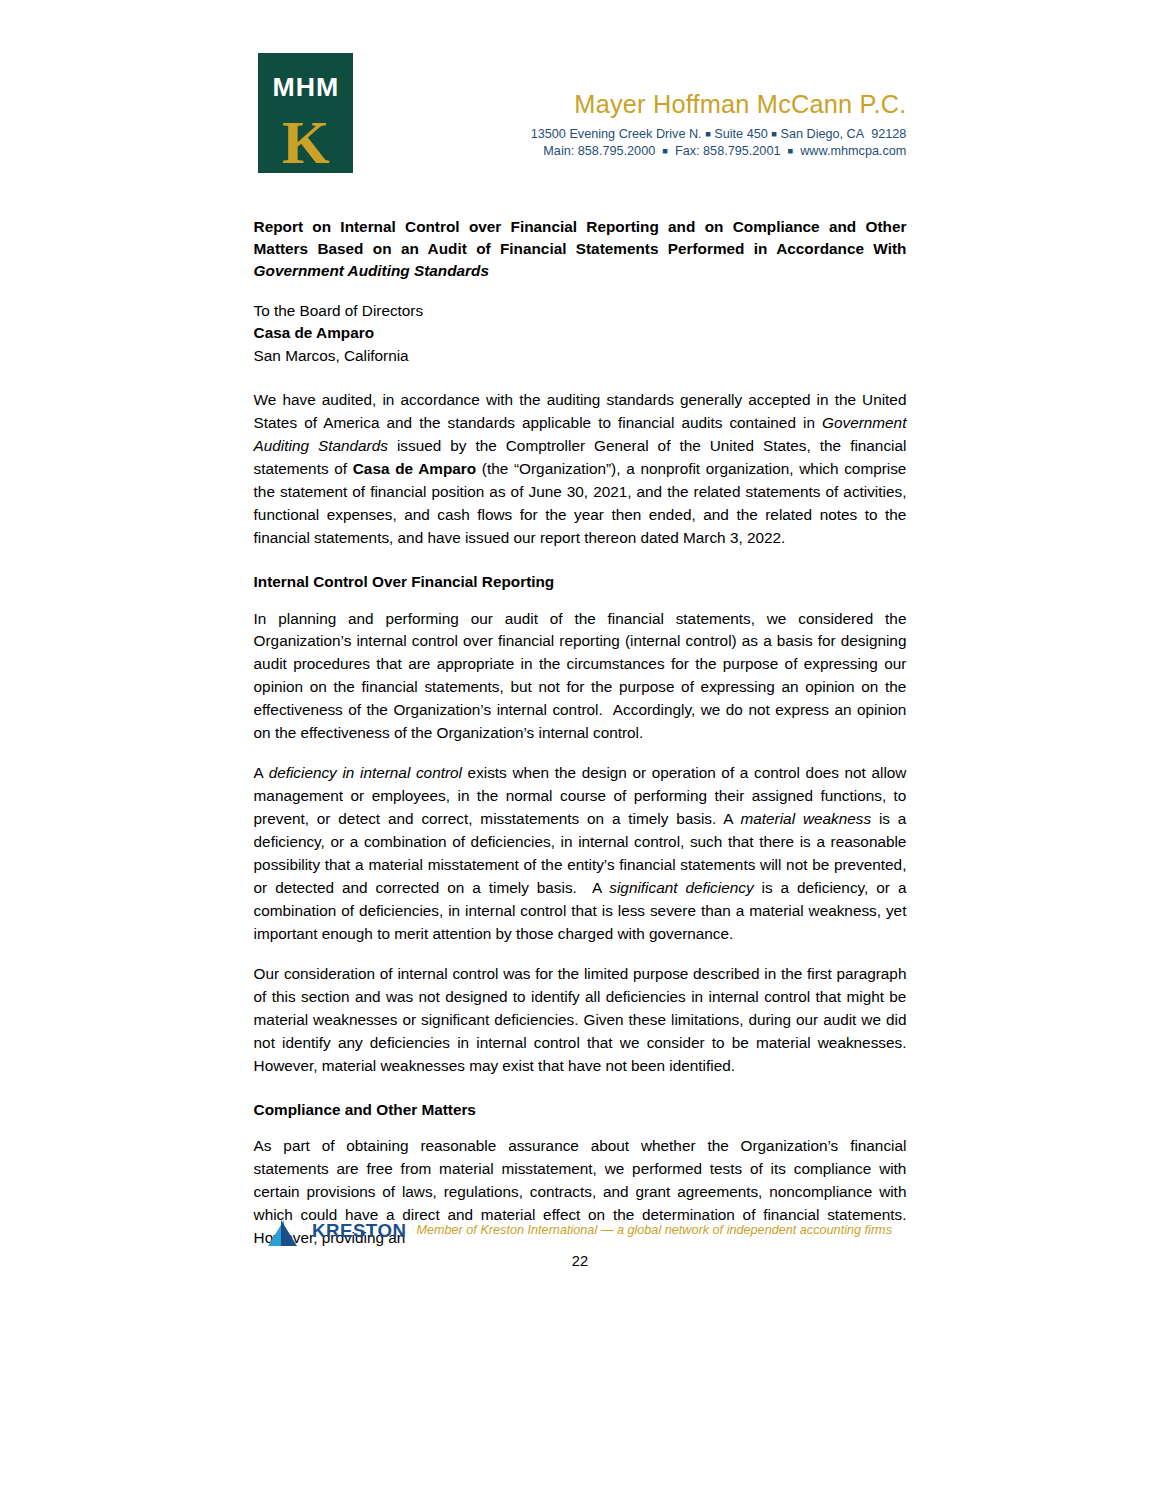MHM
K
Mayer Hoffman McCann P.C.
13500 Evening Creek Drive N. ■ Suite 450 ■ San Diego, CA 92128
Main: 858.795.2000 ■ Fax: 858.795.2001 ■ www.mhmcpa.com
Report on Internal Control over Financial Reporting and on Compliance and Other Matters Based on an Audit of Financial Statements Performed in Accordance With Government Auditing Standards
To the Board of Directors
Casa de Amparo
San Marcos, California
We have audited, in accordance with the auditing standards generally accepted in the United States of America and the standards applicable to financial audits contained in Government Auditing Standards issued by the Comptroller General of the United States, the financial statements of Casa de Amparo (the “Organization”), a nonprofit organization, which comprise the statement of financial position as of June 30, 2021, and the related statements of activities, functional expenses, and cash flows for the year then ended, and the related notes to the financial statements, and have issued our report thereon dated March 3, 2022.
Internal Control Over Financial Reporting
In planning and performing our audit of the financial statements, we considered the Organization’s internal control over financial reporting (internal control) as a basis for designing audit procedures that are appropriate in the circumstances for the purpose of expressing our opinion on the financial statements, but not for the purpose of expressing an opinion on the effectiveness of the Organization’s internal control. Accordingly, we do not express an opinion on the effectiveness of the Organization’s internal control.
A deficiency in internal control exists when the design or operation of a control does not allow management or employees, in the normal course of performing their assigned functions, to prevent, or detect and correct, misstatements on a timely basis. A material weakness is a deficiency, or a combination of deficiencies, in internal control, such that there is a reasonable possibility that a material misstatement of the entity’s financial statements will not be prevented, or detected and corrected on a timely basis. A significant deficiency is a deficiency, or a combination of deficiencies, in internal control that is less severe than a material weakness, yet important enough to merit attention by those charged with governance.
Our consideration of internal control was for the limited purpose described in the first paragraph of this section and was not designed to identify all deficiencies in internal control that might be material weaknesses or significant deficiencies. Given these limitations, during our audit we did not identify any deficiencies in internal control that we consider to be material weaknesses. However, material weaknesses may exist that have not been identified.
Compliance and Other Matters
As part of obtaining reasonable assurance about whether the Organization’s financial statements are free from material misstatement, we performed tests of its compliance with certain provisions of laws, regulations, contracts, and grant agreements, noncompliance with which could have a direct and material effect on the determination of financial statements. However, providing an
KRESTON Member of Kreston International — a global network of independent accounting firms
22